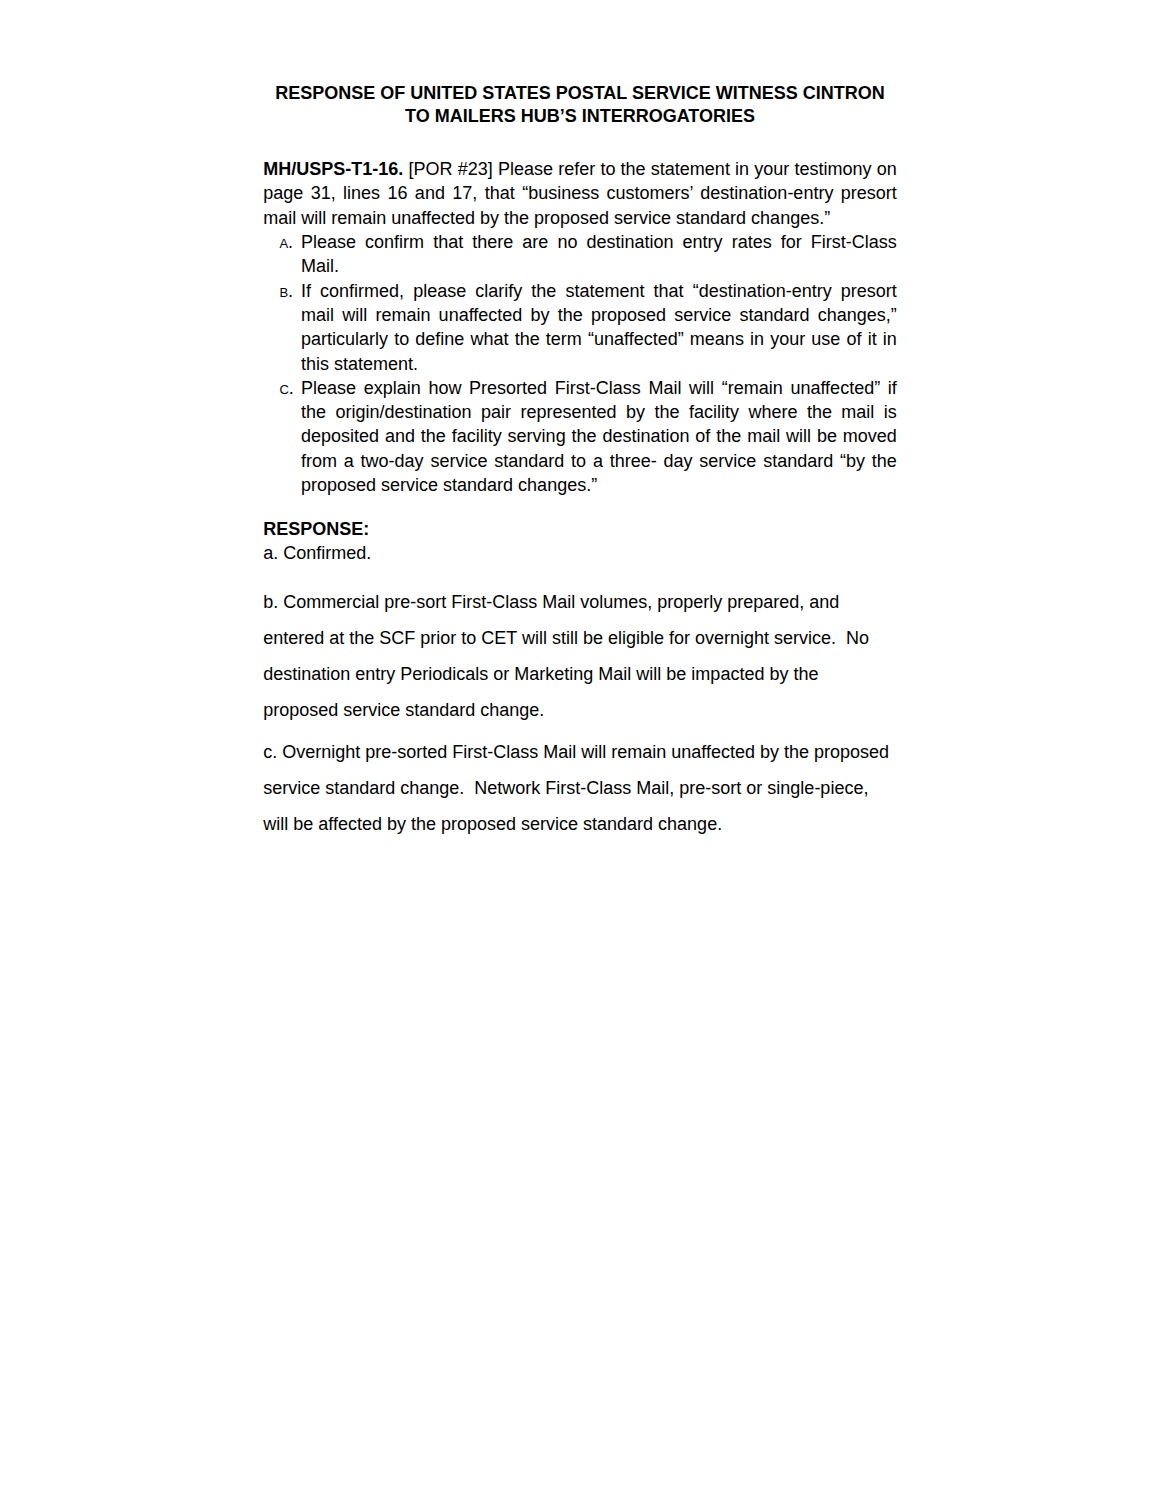Response of United States Postal Service Witness Cintron to Mailers Hub’s Interrogatories
MH/USPS-T1-16. [POR #23] Please refer to the statement in your testimony on page 31, lines 16 and 17, that “business customers’ destination-entry presort mail will remain unaffected by the proposed service standard changes.”
a. Please confirm that there are no destination entry rates for First-Class Mail.
b. If confirmed, please clarify the statement that “destination-entry presort mail will remain unaffected by the proposed service standard changes,” particularly to define what the term “unaffected” means in your use of it in this statement.
c. Please explain how Presorted First-Class Mail will “remain unaffected” if the origin/destination pair represented by the facility where the mail is deposited and the facility serving the destination of the mail will be moved from a two-day service standard to a three- day service standard “by the proposed service standard changes.”
RESPONSE:
a. Confirmed.
b. Commercial pre-sort First-Class Mail volumes, properly prepared, and entered at the SCF prior to CET will still be eligible for overnight service. No destination entry Periodicals or Marketing Mail will be impacted by the proposed service standard change.
c. Overnight pre-sorted First-Class Mail will remain unaffected by the proposed service standard change. Network First-Class Mail, pre-sort or single-piece, will be affected by the proposed service standard change.